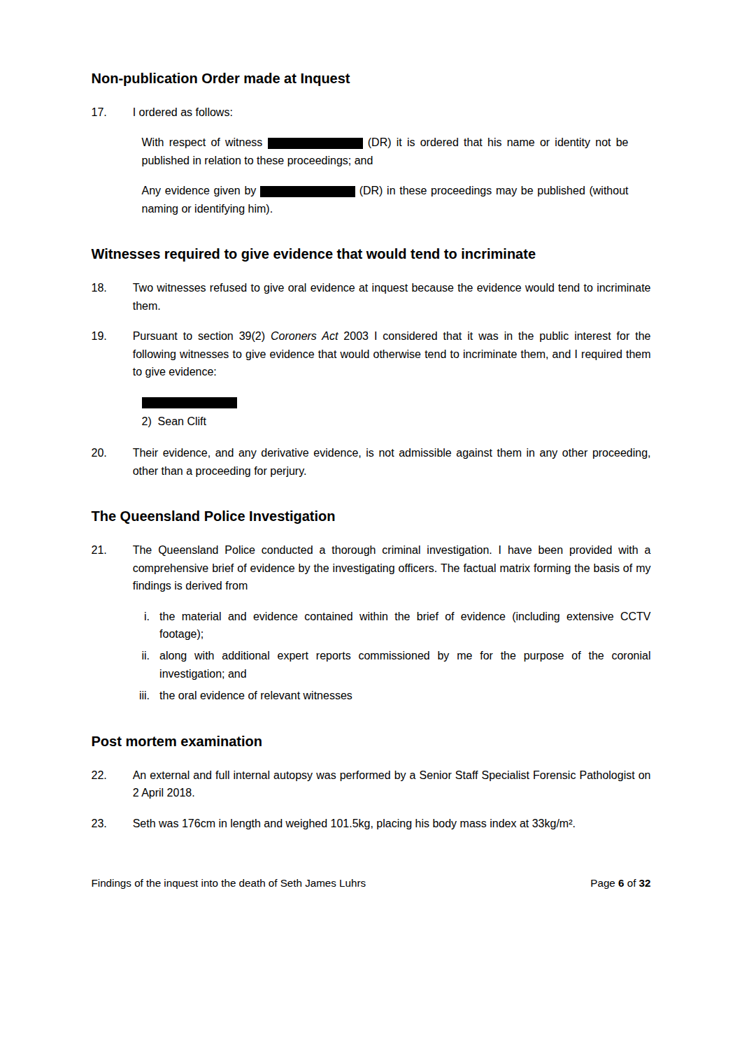Non-publication Order made at Inquest
17.
I ordered as follows:
With respect of witness (DR) it is ordered that his name or identity not be published in relation to these proceedings; and
Any evidence given by (DR) in these proceedings may be published (without naming or identifying him).
Witnesses required to give evidence that would tend to incriminate
18.
Two witnesses refused to give oral evidence at inquest because the evidence would tend to incriminate them.
19.
Pursuant to section 39(2) Coroners Act 2003 I considered that it was in the public interest for the following witnesses to give evidence that would otherwise tend to incriminate them, and I required them to give evidence:
2) Sean Clift
20.
Their evidence, and any derivative evidence, is not admissible against them in any other proceeding, other than a proceeding for perjury.
The Queensland Police Investigation
21.
The Queensland Police conducted a thorough criminal investigation. I have been provided with a comprehensive brief of evidence by the investigating officers. The factual matrix forming the basis of my findings is derived from
the material and evidence contained within the brief of evidence (including extensive CCTV footage);
along with additional expert reports commissioned by me for the purpose of the coronial investigation; and
the oral evidence of relevant witnesses
Post mortem examination
22.
An external and full internal autopsy was performed by a Senior Staff Specialist Forensic Pathologist on 2 April 2018.
23.
Seth was 176cm in length and weighed 101.5kg, placing his body mass index at 33kg/m².
Findings of the inquest into the death of Seth James Luhrs
Page 6 of 32